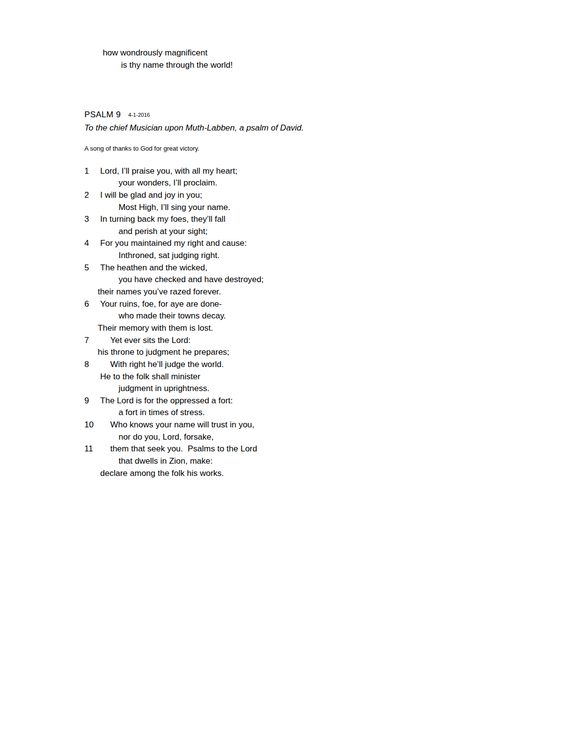how wondrously magnificent
is thy name through the world!
PSALM 9
4-1-2016
To the chief Musician upon Muth-Labben, a psalm of David.
A song of thanks to God for great victory.
1 Lord, I’ll praise you, with all my heart; your wonders, I’ll proclaim.
2 I will be glad and joy in you; Most High, I’ll sing your name.
3 In turning back my foes, they’ll fall and perish at your sight;
4 For you maintained my right and cause: Inthroned, sat judging right.
5 The heathen and the wicked, you have checked and have destroyed; their names you’ve razed forever.
6 Your ruins, foe, for aye are done- who made their towns decay. Their memory with them is lost.
7 Yet ever sits the Lord: his throne to judgment he prepares;
8 With right he’ll judge the world. He to the folk shall minister judgment in uprightness.
9 The Lord is for the oppressed a fort: a fort in times of stress.
10 Who knows your name will trust in you, nor do you, Lord, forsake,
11them that seek you. Psalms to the Lord that dwells in Zion, make: declare among the folk his works.